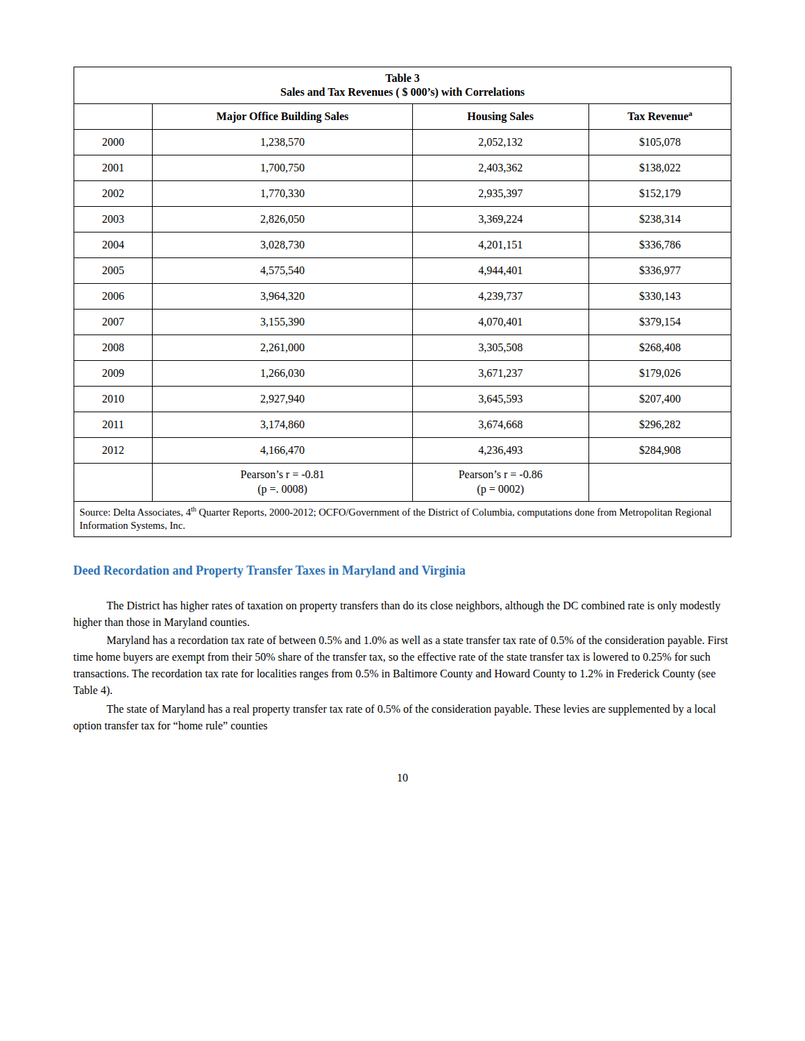| Table 3 Sales and Tax Revenues ( $ 000’s) with Correlations |
| | Major Office Building Sales | Housing Sales | Tax Revenue a |
| 2000 | 1,238,570 | 2,052,132 | $105,078 |
| 2001 | 1,700,750 | 2,403,362 | $138,022 |
| 2002 | 1,770,330 | 2,935,397 | $152,179 |
| 2003 | 2,826,050 | 3,369,224 | $238,314 |
| 2004 | 3,028,730 | 4,201,151 | $336,786 |
| 2005 | 4,575,540 | 4,944,401 | $336,977 |
| 2006 | 3,964,320 | 4,239,737 | $330,143 |
| 2007 | 3,155,390 | 4,070,401 | $379,154 |
| 2008 | 2,261,000 | 3,305,508 | $268,408 |
| 2009 | 1,266,030 | 3,671,237 | $179,026 |
| 2010 | 2,927,940 | 3,645,593 | $207,400 |
| 2011 | 3,174,860 | 3,674,668 | $296,282 |
| 2012 | 4,166,470 | 4,236,493 | $284,908 |
| | Pearson’s r = -0.81 (p =. 0008) | Pearson’s r = -0.86 (p = 0002) | |
| Source: Delta Associates, 4 th Quarter Reports, 2000-2012; OCFO/Government of the District of Columbia, computations done from Metropolitan Regional Information Systems, Inc. |
Deed Recordation and Property Transfer Taxes in Maryland and Virginia
The District has higher rates of taxation on property transfers than do its close neighbors, although the DC combined rate is only modestly higher than those in Maryland counties.
Maryland has a recordation tax rate of between 0.5% and 1.0% as well as a state transfer tax rate of 0.5% of the consideration payable. First time home buyers are exempt from their 50% share of the transfer tax, so the effective rate of the state transfer tax is lowered to 0.25% for such transactions. The recordation tax rate for localities ranges from 0.5% in Baltimore County and Howard County to 1.2% in Frederick County (see Table 4).
The state of Maryland has a real property transfer tax rate of 0.5% of the consideration payable. These levies are supplemented by a local option transfer tax for “home rule” counties
10